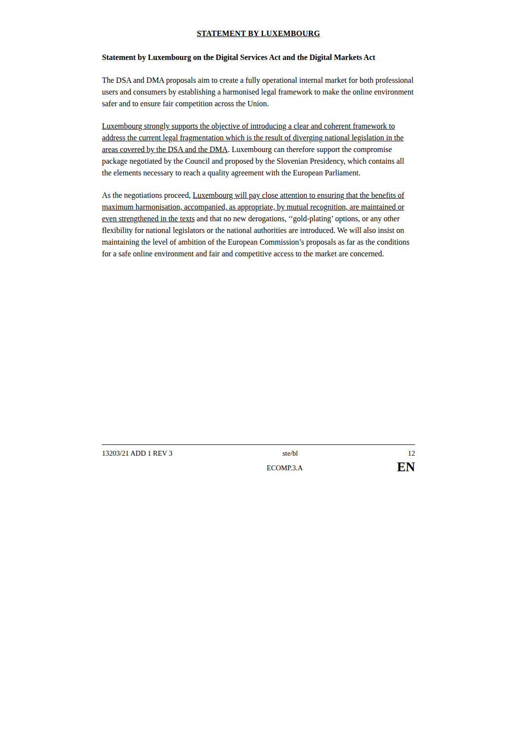STATEMENT BY LUXEMBOURG
Statement by Luxembourg on the Digital Services Act and the Digital Markets Act
The DSA and DMA proposals aim to create a fully operational internal market for both professional users and consumers by establishing a harmonised legal framework to make the online environment safer and to ensure fair competition across the Union.
Luxembourg strongly supports the objective of introducing a clear and coherent framework to address the current legal fragmentation which is the result of diverging national legislation in the areas covered by the DSA and the DMA. Luxembourg can therefore support the compromise package negotiated by the Council and proposed by the Slovenian Presidency, which contains all the elements necessary to reach a quality agreement with the European Parliament.
As the negotiations proceed, Luxembourg will pay close attention to ensuring that the benefits of maximum harmonisation, accompanied, as appropriate, by mutual recognition, are maintained or even strengthened in the texts and that no new derogations, ‘‘gold-plating’ options, or any other flexibility for national legislators or the national authorities are introduced. We will also insist on maintaining the level of ambition of the European Commission’s proposals as far as the conditions for a safe online environment and fair and competitive access to the market are concerned.
13203/21 ADD 1 REV 3
ste/bl
12
13203/21 ADD 1 REV 3
ECOMP.3.A
EN